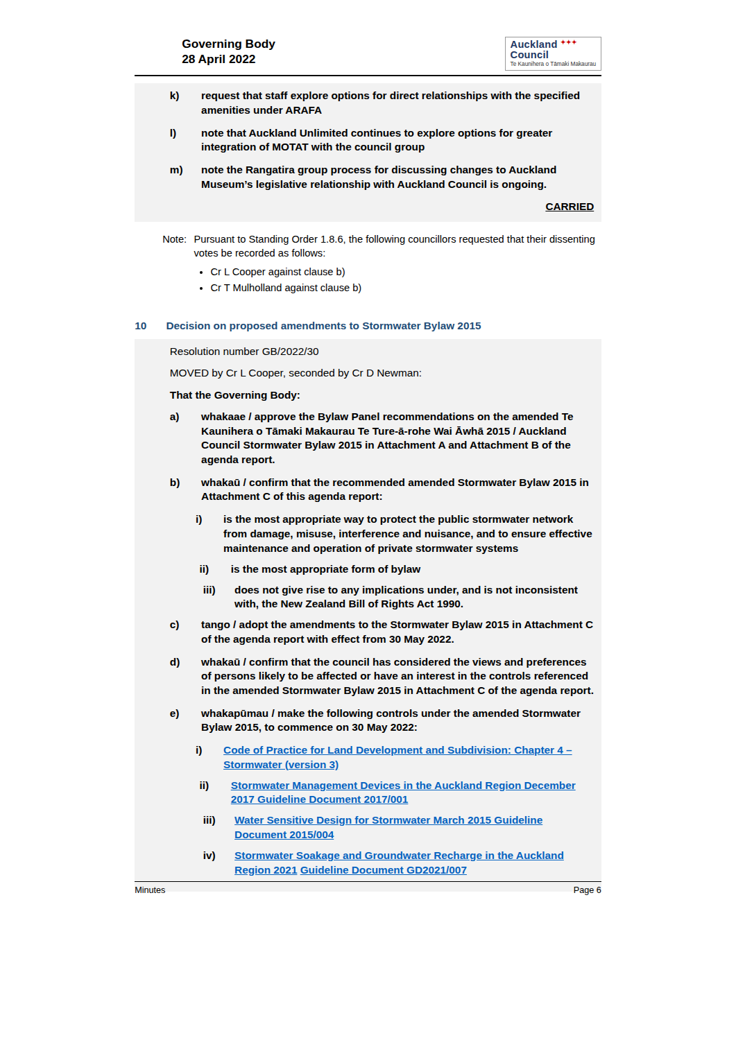Governing Body
28 April 2022
Auckland✦✦✦
Council
Te Kaunihera o Tāmaki Makaurau
k)
request that staff explore options for direct relationships with the specified amenities under ARAFA
l)
note that Auckland Unlimited continues to explore options for greater integration of MOTAT with the council group
m)
note the Rangatira group process for discussing changes to Auckland Museum’s legislative relationship with Auckland Council is ongoing.
CARRIED
Note: Pursuant to Standing Order 1.8.6, the following councillors requested that their dissenting votes be recorded as follows:
Cr L Cooper against clause b)
Cr T Mulholland against clause b)
10
Decision on proposed amendments to Stormwater Bylaw 2015
Resolution number GB/2022/30
MOVED by Cr L Cooper, seconded by Cr D Newman:
That the Governing Body:
a)
whakaae / approve the Bylaw Panel recommendations on the amended Te Kaunihera o Tāmaki Makaurau Te Ture-ā-rohe Wai Āwhā 2015 / Auckland Council Stormwater Bylaw 2015 in Attachment A and Attachment B of the agenda report.
b)
whakaū / confirm that the recommended amended Stormwater Bylaw 2015 in Attachment C of this agenda report:
i)
is the most appropriate way to protect the public stormwater network from damage, misuse, interference and nuisance, and to ensure effective maintenance and operation of private stormwater systems
ii)
is the most appropriate form of bylaw
iii)
does not give rise to any implications under, and is not inconsistent with, the New Zealand Bill of Rights Act 1990.
c)
tango / adopt the amendments to the Stormwater Bylaw 2015 in Attachment C of the agenda report with effect from 30 May 2022.
d)
whakaū / confirm that the council has considered the views and preferences of persons likely to be affected or have an interest in the controls referenced in the amended Stormwater Bylaw 2015 in Attachment C of the agenda report.
e)
whakapūmau / make the following controls under the amended Stormwater Bylaw 2015, to commence on 30 May 2022:
i)
Code of Practice for Land Development and Subdivision: Chapter 4 – Stormwater (version 3)
ii)
Stormwater Management Devices in the Auckland Region December 2017 Guideline Document 2017/001
iii)
Water Sensitive Design for Stormwater March 2015 Guideline Document 2015/004
iv)
Stormwater Soakage and Groundwater Recharge in the Auckland Region 2021 Guideline Document GD2021/007
Minutes
Page 6